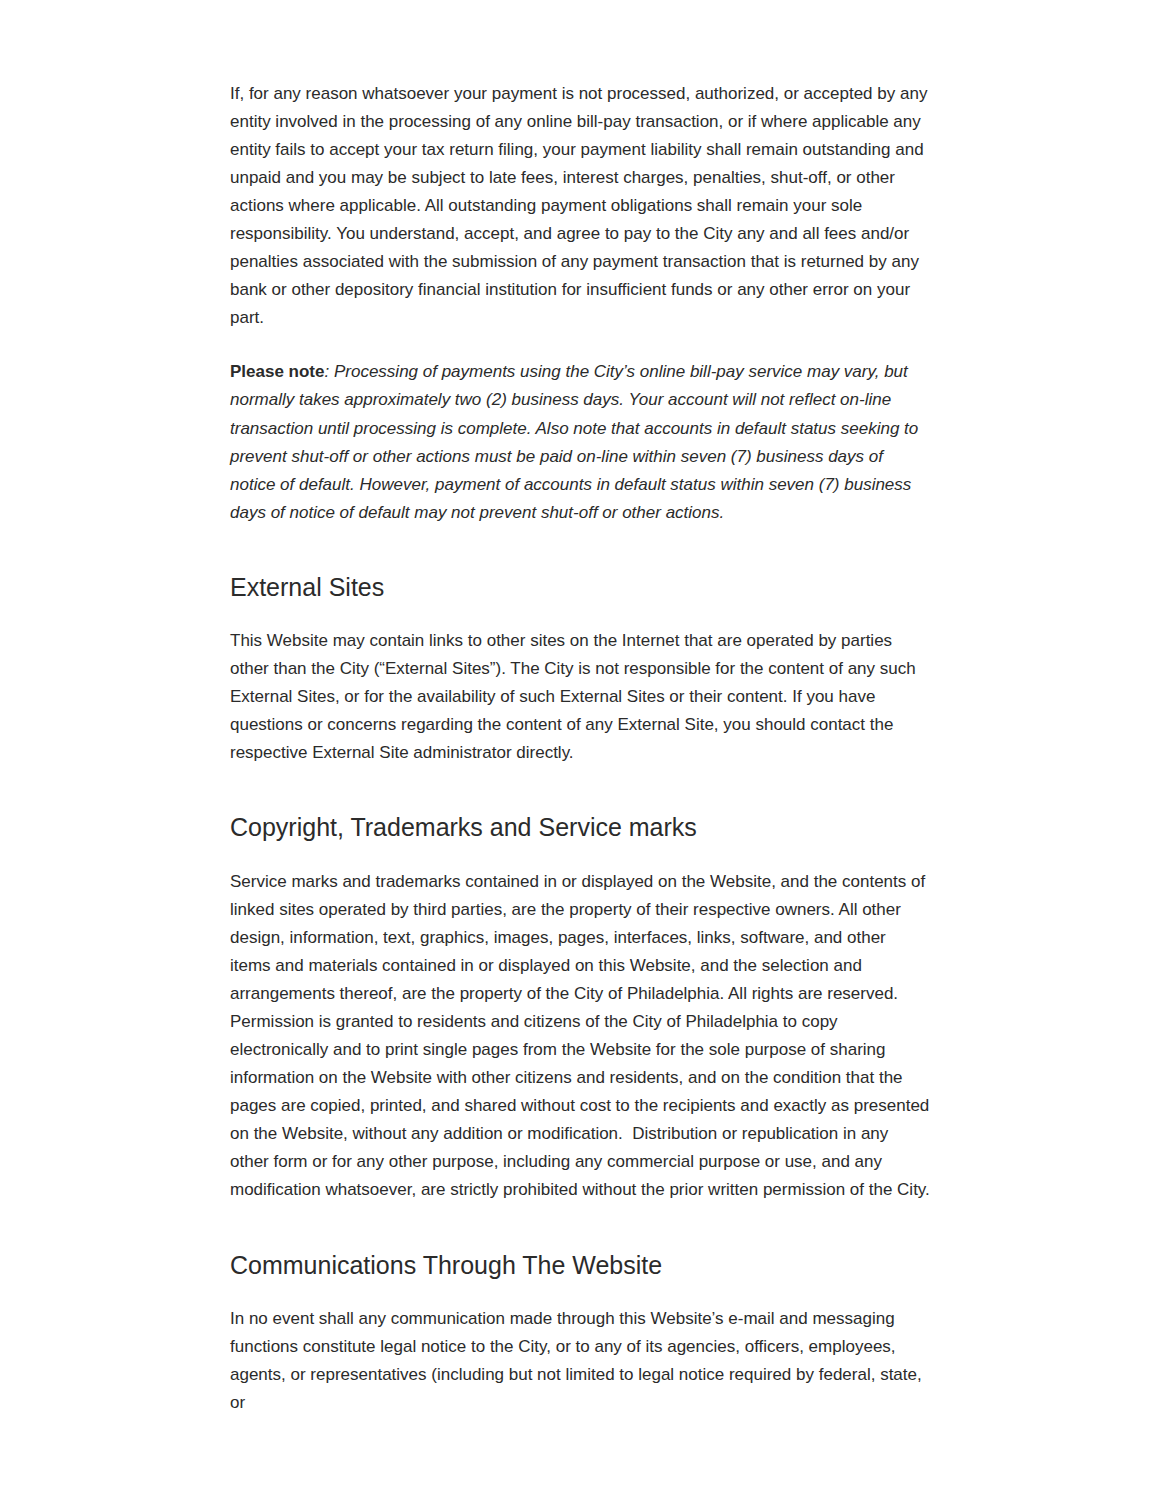If, for any reason whatsoever your payment is not processed, authorized, or accepted by any entity involved in the processing of any online bill-pay transaction, or if where applicable any entity fails to accept your tax return filing, your payment liability shall remain outstanding and unpaid and you may be subject to late fees, interest charges, penalties, shut-off, or other actions where applicable. All outstanding payment obligations shall remain your sole responsibility. You understand, accept, and agree to pay to the City any and all fees and/or penalties associated with the submission of any payment transaction that is returned by any bank or other depository financial institution for insufficient funds or any other error on your part.
Please note: Processing of payments using the City’s online bill-pay service may vary, but normally takes approximately two (2) business days. Your account will not reflect on-line transaction until processing is complete. Also note that accounts in default status seeking to prevent shut-off or other actions must be paid on-line within seven (7) business days of notice of default. However, payment of accounts in default status within seven (7) business days of notice of default may not prevent shut-off or other actions.
External Sites
This Website may contain links to other sites on the Internet that are operated by parties other than the City (“External Sites”). The City is not responsible for the content of any such External Sites, or for the availability of such External Sites or their content. If you have questions or concerns regarding the content of any External Site, you should contact the respective External Site administrator directly.
Copyright, Trademarks and Service marks
Service marks and trademarks contained in or displayed on the Website, and the contents of linked sites operated by third parties, are the property of their respective owners. All other design, information, text, graphics, images, pages, interfaces, links, software, and other items and materials contained in or displayed on this Website, and the selection and arrangements thereof, are the property of the City of Philadelphia. All rights are reserved. Permission is granted to residents and citizens of the City of Philadelphia to copy electronically and to print single pages from the Website for the sole purpose of sharing information on the Website with other citizens and residents, and on the condition that the pages are copied, printed, and shared without cost to the recipients and exactly as presented on the Website, without any addition or modification. Distribution or republication in any other form or for any other purpose, including any commercial purpose or use, and any modification whatsoever, are strictly prohibited without the prior written permission of the City.
Communications Through The Website
In no event shall any communication made through this Website’s e-mail and messaging functions constitute legal notice to the City, or to any of its agencies, officers, employees, agents, or representatives (including but not limited to legal notice required by federal, state, or